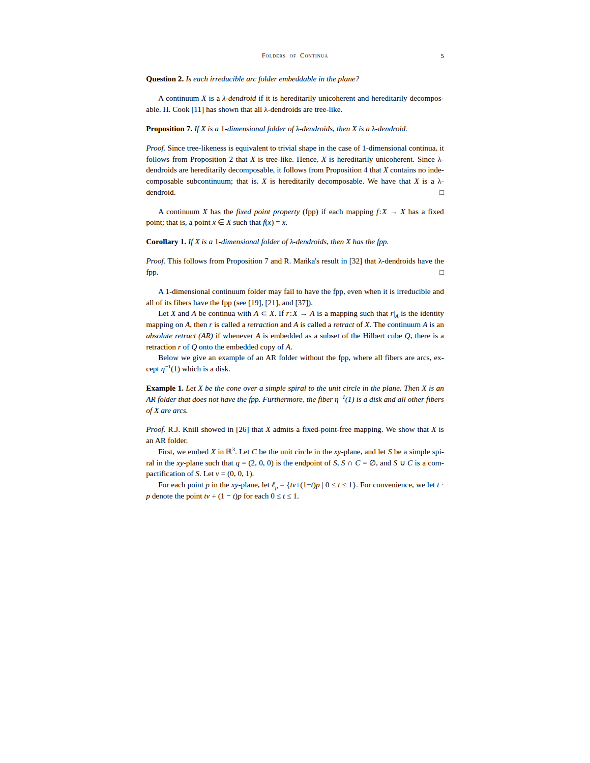Folders of Continua 5
Question 2. Is each irreducible arc folder embeddable in the plane?
A continuum X is a λ-dendroid if it is hereditarily unicoherent and hereditarily decomposable. H. Cook [11] has shown that all λ-dendroids are tree-like.
Proposition 7. If X is a 1-dimensional folder of λ-dendroids, then X is a λ-dendroid.
Proof. Since tree-likeness is equivalent to trivial shape in the case of 1-dimensional continua, it follows from Proposition 2 that X is tree-like. Hence, X is hereditarily unicoherent. Since λ-dendroids are hereditarily decomposable, it follows from Proposition 4 that X contains no indecomposable subcontinuum; that is, X is hereditarily decomposable. We have that X is a λ-dendroid.
A continuum X has the fixed point property (fpp) if each mapping f : X → X has a fixed point; that is, a point x ∈ X such that f(x) = x.
Corollary 1. If X is a 1-dimensional folder of λ-dendroids, then X has the fpp.
Proof. This follows from Proposition 7 and R. Mańka's result in [32] that λ-dendroids have the fpp.
A 1-dimensional continuum folder may fail to have the fpp, even when it is irreducible and all of its fibers have the fpp (see [19], [21], and [37]).
Let X and A be continua with A ⊂ X. If r : X → A is a mapping such that r|A is the identity mapping on A, then r is called a retraction and A is called a retract of X. The continuum A is an absolute retract (AR) if whenever A is embedded as a subset of the Hilbert cube Q, there is a retraction r of Q onto the embedded copy of A.
Below we give an example of an AR folder without the fpp, where all fibers are arcs, except η−1(1) which is a disk.
Example 1. Let X be the cone over a simple spiral to the unit circle in the plane. Then X is an AR folder that does not have the fpp. Furthermore, the fiber η−1(1) is a disk and all other fibers of X are arcs.
Proof. R.J. Knill showed in [26] that X admits a fixed-point-free mapping. We show that X is an AR folder.
First, we embed X in ℝ3. Let C be the unit circle in the xy-plane, and let S be a simple spiral in the xy-plane such that q = (2, 0, 0) is the endpoint of S, S ∩ C = ∅, and S ∪ C is a compactification of S. Let v = (0, 0, 1).
For each point p in the xy-plane, let ℓp = {tv+(1−t)p | 0 ≤ t ≤ 1}. For convenience, we let t · p denote the point tv + (1 − t)p for each 0 ≤ t ≤ 1.